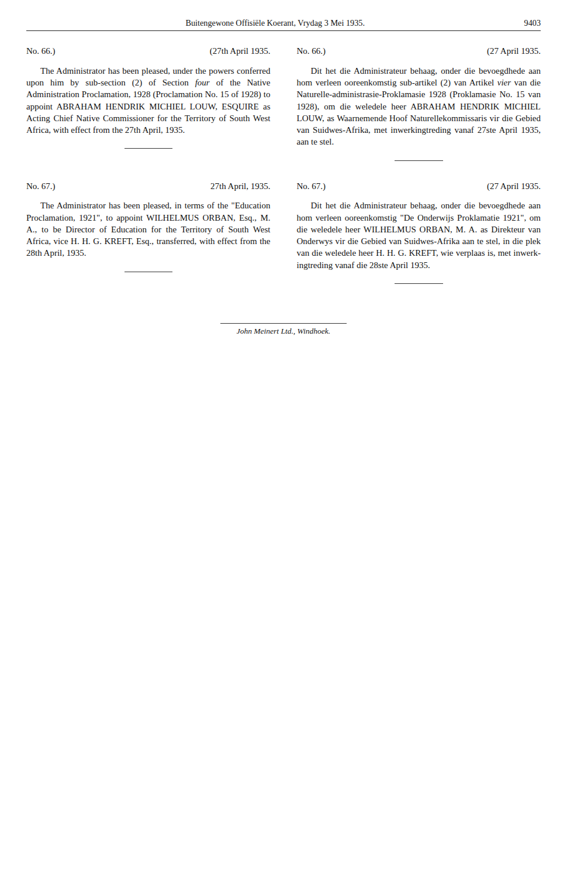Buitengewone Offisiële Koerant, Vrydag 3 Mei 1935.
9403
No. 66.) (27th April 1935.
The Administrator has been pleased, under the powers conferred upon him by sub-section (2) of Section four of the Native Administration Proclamation, 1928 (Proclamation No. 15 of 1928) to appoint ABRAHAM HENDRIK MICHIEL LOUW, ESQUIRE as Acting Chief Native Commissioner for the Territory of South West Africa, with effect from the 27th April, 1935.
No. 66.) (27 April 1935.
Dit het die Administrateur behaag, onder die bevoegdhede aan hom verleen ooreenkomstig sub-artikel (2) van Artikel vier van die Naturelle-administrasie-Proklamasie 1928 (Proklamasie No. 15 van 1928), om die weledele heer ABRAHAM HENDRIK MICHIEL LOUW, as Waarnemende Hoof Naturellekommissaris vir die Gebied van Suidwes-Afrika, met inwerkingtreding vanaf 27ste April 1935, aan te stel.
No. 67.) 27th April, 1935.
The Administrator has been pleased, in terms of the "Education Proclamation, 1921", to appoint WILHELMUS ORBAN, Esq., M. A., to be Director of Education for the Territory of South West Africa, vice H. H. G. KREFT, Esq., transferred, with effect from the 28th April, 1935.
No. 67.) (27 April 1935.
Dit het die Administrateur behaag, onder die bevoegdhede aan hom verleen ooreenkomstig "De Onderwijs Proklamatie 1921", om die weledele heer WILHELMUS ORBAN, M. A. as Direkteur van Onderwys vir die Gebied van Suidwes-Afrika aan te stel, in die plek van die weledele heer H. H. G. KREFT, wie verplaas is, met inwerkingtreding vanaf die 28ste April 1935.
John Meinert Ltd., Windhoek.